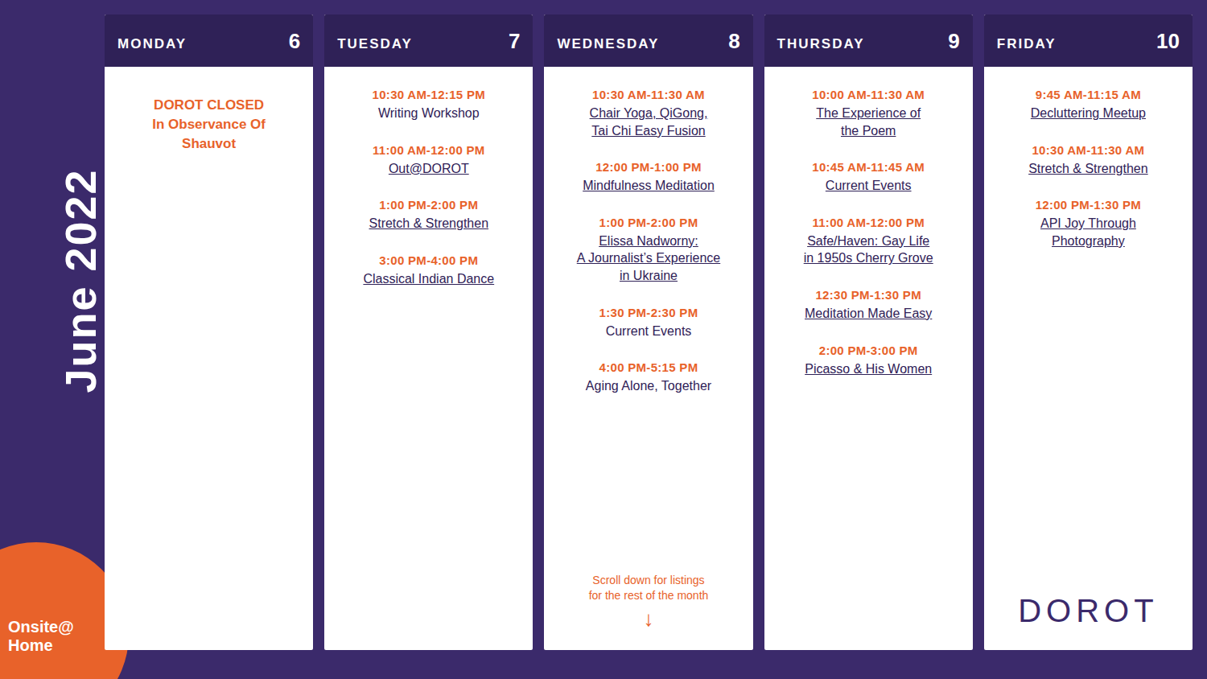June 2022
Onsite@
Home
MONDAY 6
DOROT CLOSED
In Observance Of
Shauvot
TUESDAY 7
10:30 AM-12:15 PM
Writing Workshop
11:00 AM-12:00 PM
Out@DOROT
1:00 PM-2:00 PM
Stretch & Strengthen
3:00 PM-4:00 PM
Classical Indian Dance
WEDNESDAY 8
10:30 AM-11:30 AM
Chair Yoga, QiGong,
Tai Chi Easy Fusion
12:00 PM-1:00 PM
Mindfulness Meditation
1:00 PM-2:00 PM
Elissa Nadworny:
A Journalist’s Experience
in Ukraine
1:30 PM-2:30 PM
Current Events
4:00 PM-5:15 PM
Aging Alone, Together
Scroll down for listings
for the rest of the month ↓
THURSDAY 9
10:00 AM-11:30 AM
The Experience of
the Poem
10:45 AM-11:45 AM
Current Events
11:00 AM-12:00 PM
Safe/Haven: Gay Life
in 1950s Cherry Grove
12:30 PM-1:30 PM
Meditation Made Easy
2:00 PM-3:00 PM
Picasso & His Women
FRIDAY 10
9:45 AM-11:15 AM
Decluttering Meetup
10:30 AM-11:30 AM
Stretch & Strengthen
12:00 PM-1:30 PM
API Joy Through
Photography
DOROT